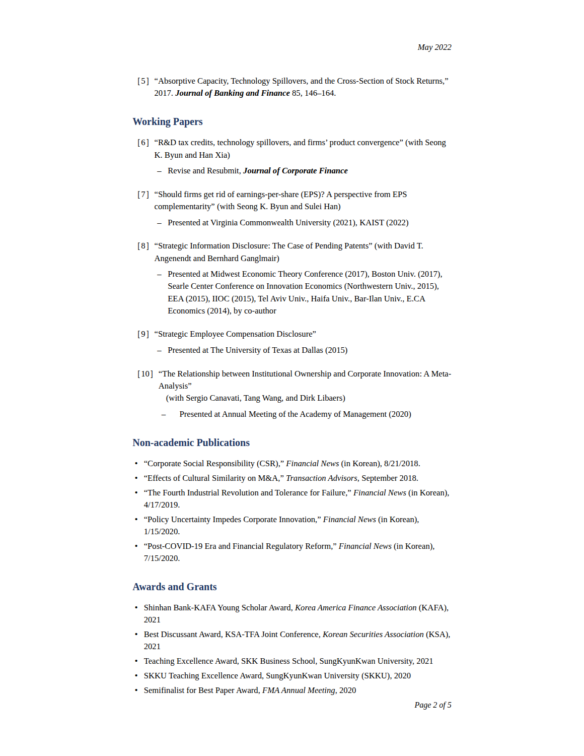May 2022
［5］
“Absorptive Capacity, Technology Spillovers, and the Cross-Section of Stock Returns,” 2017. Journal of Banking and Finance 85, 146–164.
Working Papers
［6］
“R&D tax credits, technology spillovers, and firms’ product convergence” (with Seong K. Byun and Han Xia)
Revise and Resubmit, Journal of Corporate Finance
［7］
“Should firms get rid of earnings-per-share (EPS)? A perspective from EPS complementarity” (with Seong K. Byun and Sulei Han)
Presented at Virginia Commonwealth University (2021), KAIST (2022)
［8］
“Strategic Information Disclosure: The Case of Pending Patents” (with David T. Angenendt and Bernhard Ganglmair)
Presented at Midwest Economic Theory Conference (2017), Boston Univ. (2017), Searle Center Conference on Innovation Economics (Northwestern Univ., 2015), EEA (2015), IIOC (2015), Tel Aviv Univ., Haifa Univ., Bar-Ilan Univ., E.CA Economics (2014), by co-author
［9］
“Strategic Employee Compensation Disclosure”
Presented at The University of Texas at Dallas (2015)
［10］
“The Relationship between Institutional Ownership and Corporate Innovation: A Meta-Analysis”
(with Sergio Canavati, Tang Wang, and Dirk Libaers)
Presented at Annual Meeting of the Academy of Management (2020)
Non-academic Publications
“Corporate Social Responsibility (CSR),” Financial News (in Korean), 8/21/2018.
“Effects of Cultural Similarity on M&A,” Transaction Advisors, September 2018.
“The Fourth Industrial Revolution and Tolerance for Failure,” Financial News (in Korean), 4/17/2019.
“Policy Uncertainty Impedes Corporate Innovation,” Financial News (in Korean), 1/15/2020.
“Post-COVID-19 Era and Financial Regulatory Reform,” Financial News (in Korean), 7/15/2020.
Awards and Grants
Shinhan Bank-KAFA Young Scholar Award, Korea America Finance Association (KAFA), 2021
Best Discussant Award, KSA-TFA Joint Conference, Korean Securities Association (KSA), 2021
Teaching Excellence Award, SKK Business School, SungKyunKwan University, 2021
SKKU Teaching Excellence Award, SungKyunKwan University (SKKU), 2020
Semifinalist for Best Paper Award, FMA Annual Meeting, 2020
Page 2 of 5